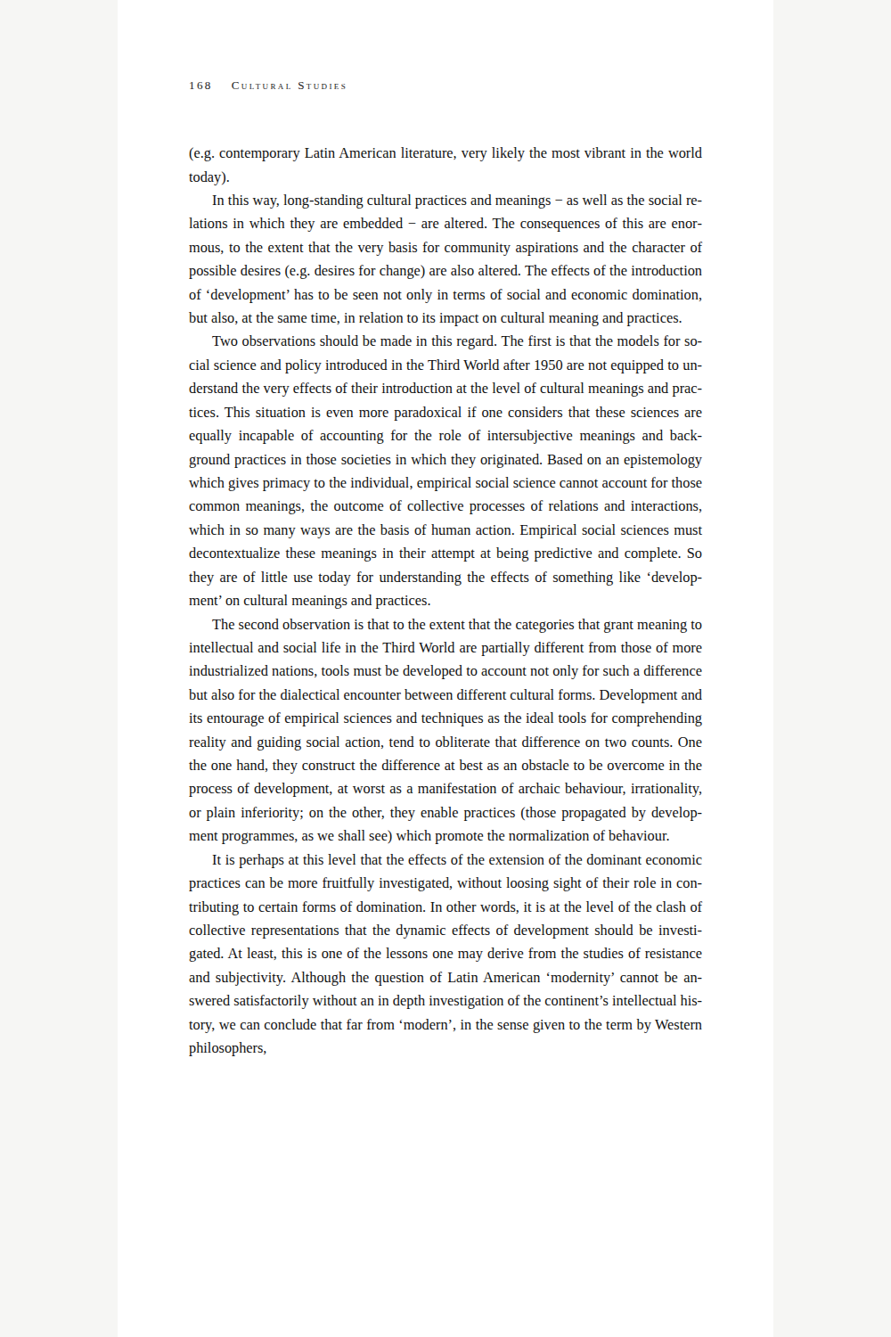168 Cultural Studies
(e.g. contemporary Latin American literature, very likely the most vibrant in the world today).
In this way, long-standing cultural practices and meanings − as well as the social relations in which they are embedded − are altered. The consequences of this are enormous, to the extent that the very basis for community aspirations and the character of possible desires (e.g. desires for change) are also altered. The effects of the introduction of ‘development’ has to be seen not only in terms of social and economic domination, but also, at the same time, in relation to its impact on cultural meaning and practices.
Two observations should be made in this regard. The first is that the models for social science and policy introduced in the Third World after 1950 are not equipped to understand the very effects of their introduction at the level of cultural meanings and practices. This situation is even more paradoxical if one considers that these sciences are equally incapable of accounting for the role of intersubjective meanings and background practices in those societies in which they originated. Based on an epistemology which gives primacy to the individual, empirical social science cannot account for those common meanings, the outcome of collective processes of relations and interactions, which in so many ways are the basis of human action. Empirical social sciences must decontextualize these meanings in their attempt at being predictive and complete. So they are of little use today for understanding the effects of something like ‘development’ on cultural meanings and practices.
The second observation is that to the extent that the categories that grant meaning to intellectual and social life in the Third World are partially different from those of more industrialized nations, tools must be developed to account not only for such a difference but also for the dialectical encounter between different cultural forms. Development and its entourage of empirical sciences and techniques as the ideal tools for comprehending reality and guiding social action, tend to obliterate that difference on two counts. One the one hand, they construct the difference at best as an obstacle to be overcome in the process of development, at worst as a manifestation of archaic behaviour, irrationality, or plain inferiority; on the other, they enable practices (those propagated by development programmes, as we shall see) which promote the normalization of behaviour.
It is perhaps at this level that the effects of the extension of the dominant economic practices can be more fruitfully investigated, without loosing sight of their role in contributing to certain forms of domination. In other words, it is at the level of the clash of collective representations that the dynamic effects of development should be investigated. At least, this is one of the lessons one may derive from the studies of resistance and subjectivity. Although the question of Latin American ‘modernity’ cannot be answered satisfactorily without an in depth investigation of the continent’s intellectual history, we can conclude that far from ‘modern’, in the sense given to the term by Western philosophers,